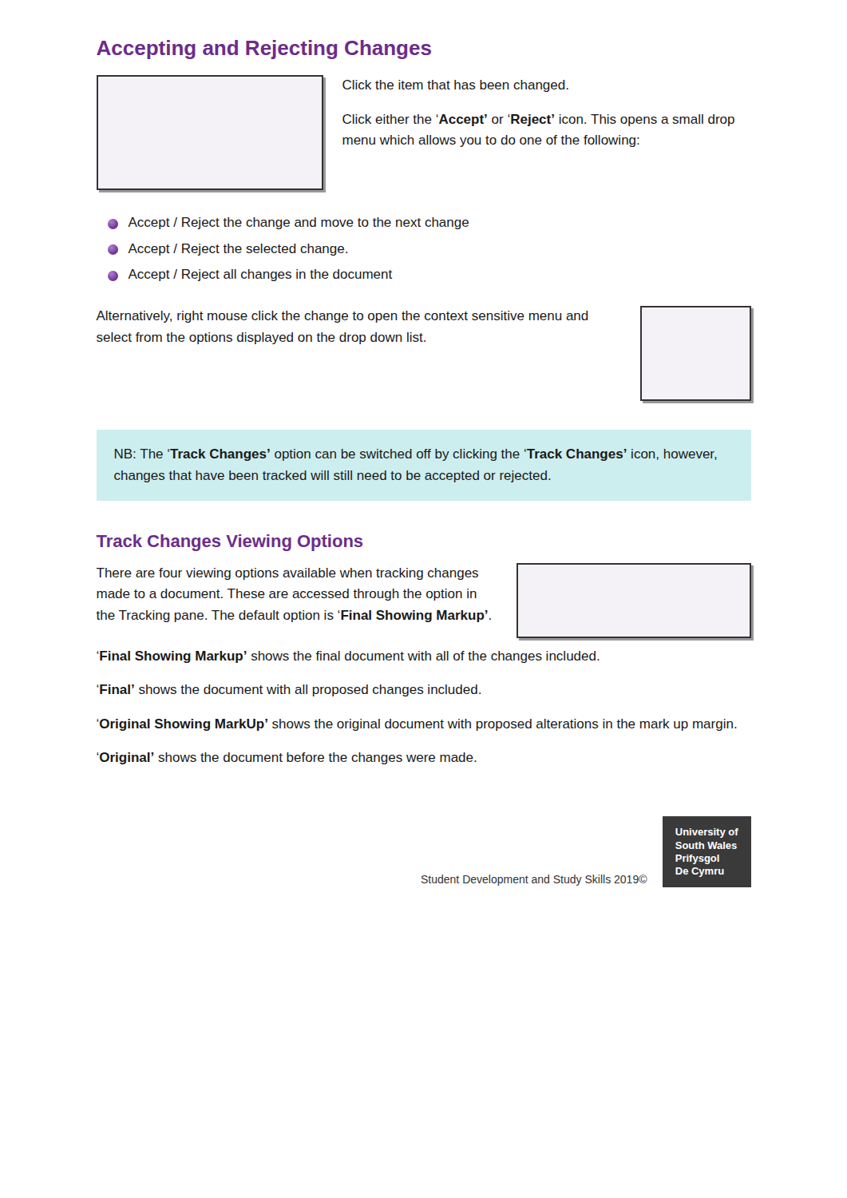Accepting and Rejecting Changes
Click the item that has been changed.
Click either the ‘Accept’ or ‘Reject’ icon. This opens a small drop menu which allows you to do one of the following:
Accept / Reject the change and move to the next change
Accept / Reject the selected change.
Accept / Reject all changes in the document
Alternatively, right mouse click the change to open the context sensitive menu and select from the options displayed on the drop down list.
NB: The ‘Track Changes’ option can be switched off by clicking the ‘Track Changes’ icon, however, changes that have been tracked will still need to be accepted or rejected.
Track Changes Viewing Options
There are four viewing options available when tracking changes made to a document. These are accessed through the option in the Tracking pane. The default option is ‘Final Showing Markup’.
‘Final Showing Markup’ shows the final document with all of the changes included.
‘Final’ shows the document with all proposed changes included.
‘Original Showing MarkUp’ shows the original document with proposed alterations in the mark up margin.
‘Original’ shows the document before the changes were made.
University of
South Wales
Prifysgol
De Cymru
Student Development and Study Skills 2019©